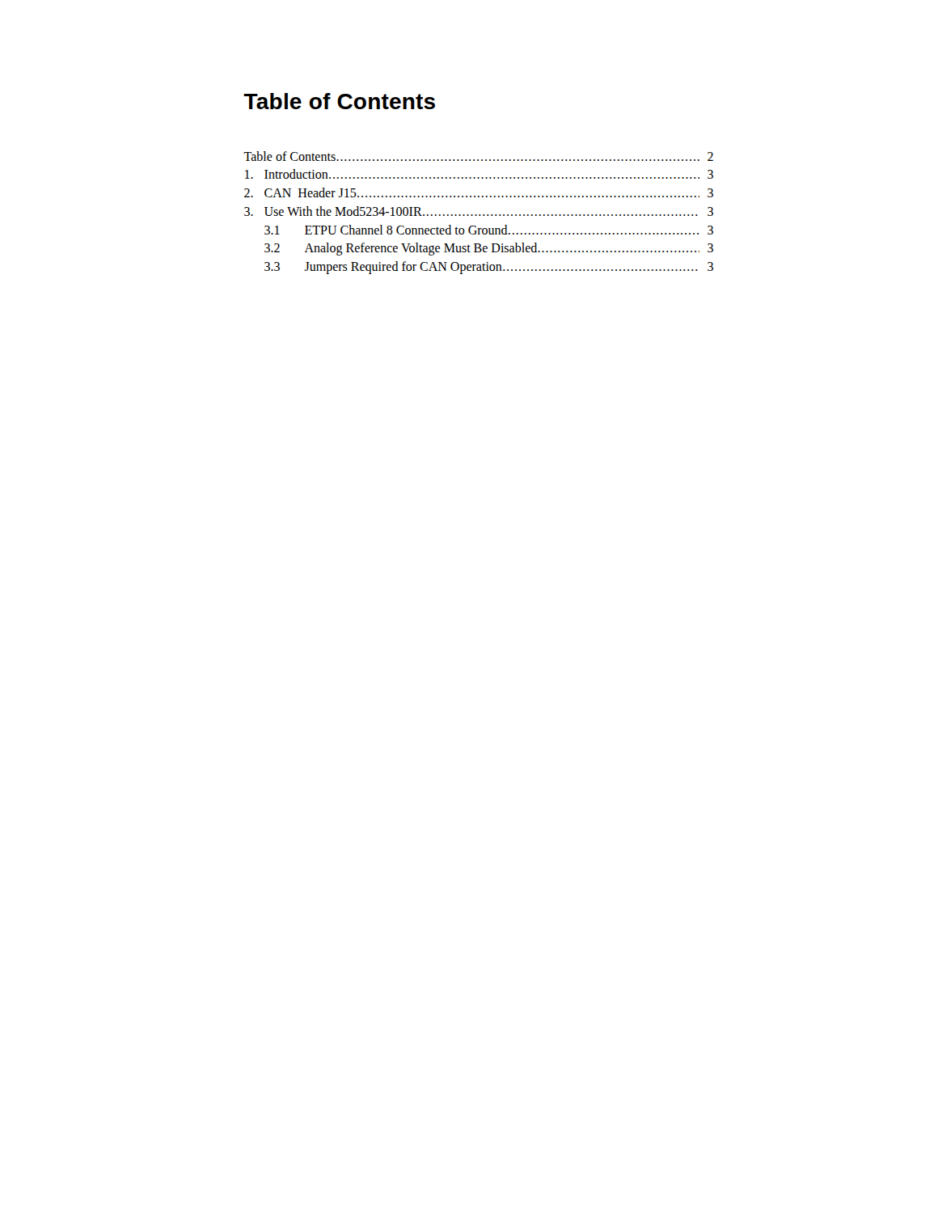Table of Contents
Table of Contents ........................................................................................................... 2
1. Introduction ............................................................................................................. 3
2. CAN Header J15 ................................................................................................... 3
3. Use With the Mod5234-100IR ................................................................................... 3
3.1 ETPU Channel 8 Connected to Ground ............................................................ 3
3.2 Analog Reference Voltage Must Be Disabled ................................................... 3
3.3 Jumpers Required for CAN Operation ............................................................. 3